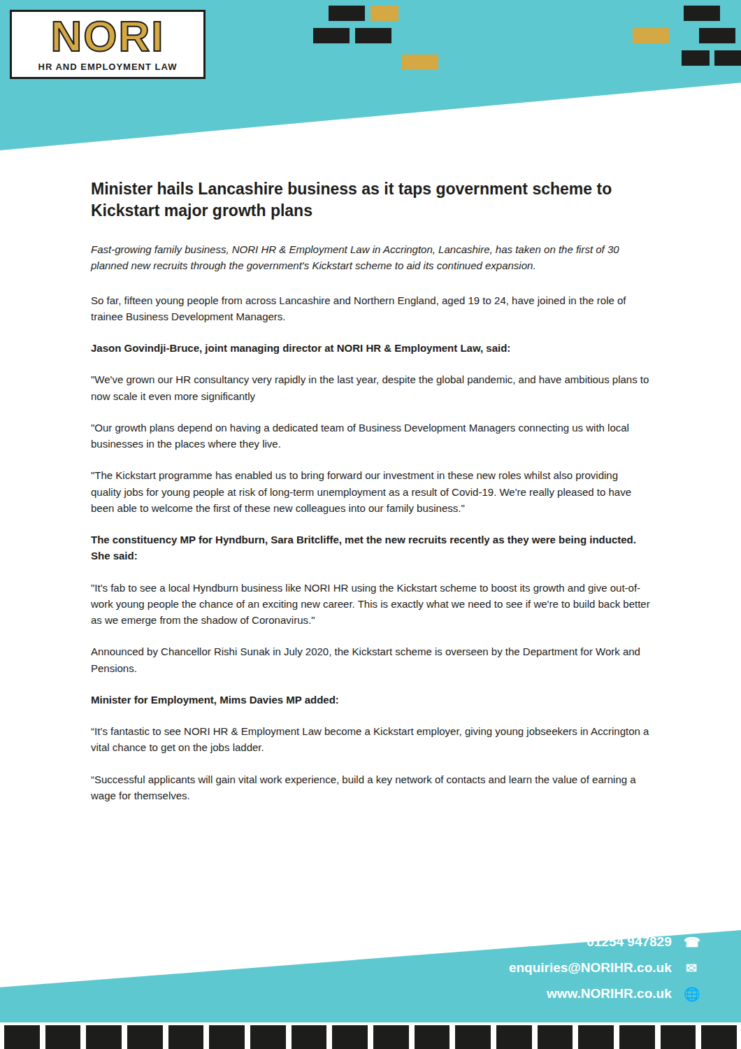NORI
HR AND EMPLOYMENT LAW
Minister hails Lancashire business as it taps government scheme to Kickstart major growth plans
Fast-growing family business, NORI HR & Employment Law in Accrington, Lancashire, has taken on the first of 30 planned new recruits through the government's Kickstart scheme to aid its continued expansion.
So far, fifteen young people from across Lancashire and Northern England, aged 19 to 24, have joined in the role of trainee Business Development Managers.
Jason Govindji-Bruce, joint managing director at NORI HR & Employment Law, said:
"We've grown our HR consultancy very rapidly in the last year, despite the global pandemic, and have ambitious plans to now scale it even more significantly
"Our growth plans depend on having a dedicated team of Business Development Managers connecting us with local businesses in the places where they live.
"The Kickstart programme has enabled us to bring forward our investment in these new roles whilst also providing quality jobs for young people at risk of long-term unemployment as a result of Covid-19. We're really pleased to have been able to welcome the first of these new colleagues into our family business."
The constituency MP for Hyndburn, Sara Britcliffe, met the new recruits recently as they were being inducted. She said:
"It's fab to see a local Hyndburn business like NORI HR using the Kickstart scheme to boost its growth and give out-of-work young people the chance of an exciting new career. This is exactly what we need to see if we're to build back better as we emerge from the shadow of Coronavirus."
Announced by Chancellor Rishi Sunak in July 2020, the Kickstart scheme is overseen by the Department for Work and Pensions.
Minister for Employment, Mims Davies MP added:
“It’s fantastic to see NORI HR & Employment Law become a Kickstart employer, giving young jobseekers in Accrington a vital chance to get on the jobs ladder.
“Successful applicants will gain vital work experience, build a key network of contacts and learn the value of earning a wage for themselves.
01254 947829 ☎
enquiries@NORIHR.co.uk ✉
www.NORIHR.co.uk 🌐